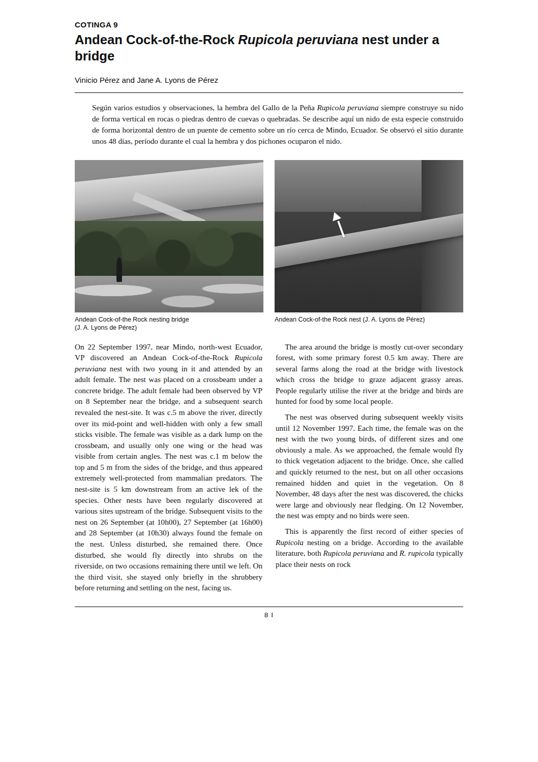COTINGA 9
Andean Cock-of-the-Rock Rupicola peruviana nest under a bridge
Vinicio Pérez and Jane A. Lyons de Pérez
Según varios estudios y observaciones, la hembra del Gallo de la Peña Rupicola peruviana siempre construye su nido de forma vertical en rocas o piedras dentro de cuevas o quebradas. Se describe aquí un nido de esta especie construido de forma horizontal dentro de un puente de cemento sobre un río cerca de Mindo, Ecuador. Se observó el sitio durante unos 48 días, período durante el cual la hembra y dos pichones ocuparon el nido.
Andean Cock-of-the Rock nesting bridge
(J. A. Lyons de Pérez)
Andean Cock-of-the Rock nest (J. A. Lyons de Pérez)
On 22 September 1997, near Mindo, north-west Ecuador, VP discovered an Andean Cock-of-the-Rock Rupicola peruviana nest with two young in it and attended by an adult female. The nest was placed on a crossbeam under a concrete bridge. The adult female had been observed by VP on 8 September near the bridge, and a subsequent search revealed the nest-site. It was c.5 m above the river, directly over its mid-point and well-hidden with only a few small sticks visible. The female was visible as a dark lump on the crossbeam, and usually only one wing or the head was visible from certain angles. The nest was c.1 m below the top and 5 m from the sides of the bridge, and thus appeared extremely well-protected from mammalian predators. The nest-site is 5 km downstream from an active lek of the species. Other nests have been regularly discovered at various sites upstream of the bridge. Subsequent visits to the nest on 26 September (at 10h00), 27 September (at 16h00) and 28 September (at 10h30) always found the female on the nest. Unless disturbed, she remained there. Once disturbed, she would fly directly into shrubs on the riverside, on two occasions remaining there until we left. On the third visit, she stayed only briefly in the shrubbery before returning and settling on the nest, facing us.
The area around the bridge is mostly cut-over secondary forest, with some primary forest 0.5 km away. There are several farms along the road at the bridge with livestock which cross the bridge to graze adjacent grassy areas. People regularly utilise the river at the bridge and birds are hunted for food by some local people.
The nest was observed during subsequent weekly visits until 12 November 1997. Each time, the female was on the nest with the two young birds, of different sizes and one obviously a male. As we approached, the female would fly to thick vegetation adjacent to the bridge. Once, she called and quickly returned to the nest, but on all other occasions remained hidden and quiet in the vegetation. On 8 November, 48 days after the nest was discovered, the chicks were large and obviously near fledging. On 12 November, the nest was empty and no birds were seen.
This is apparently the first record of either species of Rupicola nesting on a bridge. According to the available literature, both Rupicola peruviana and R. rupicola typically place their nests on rock
8 I